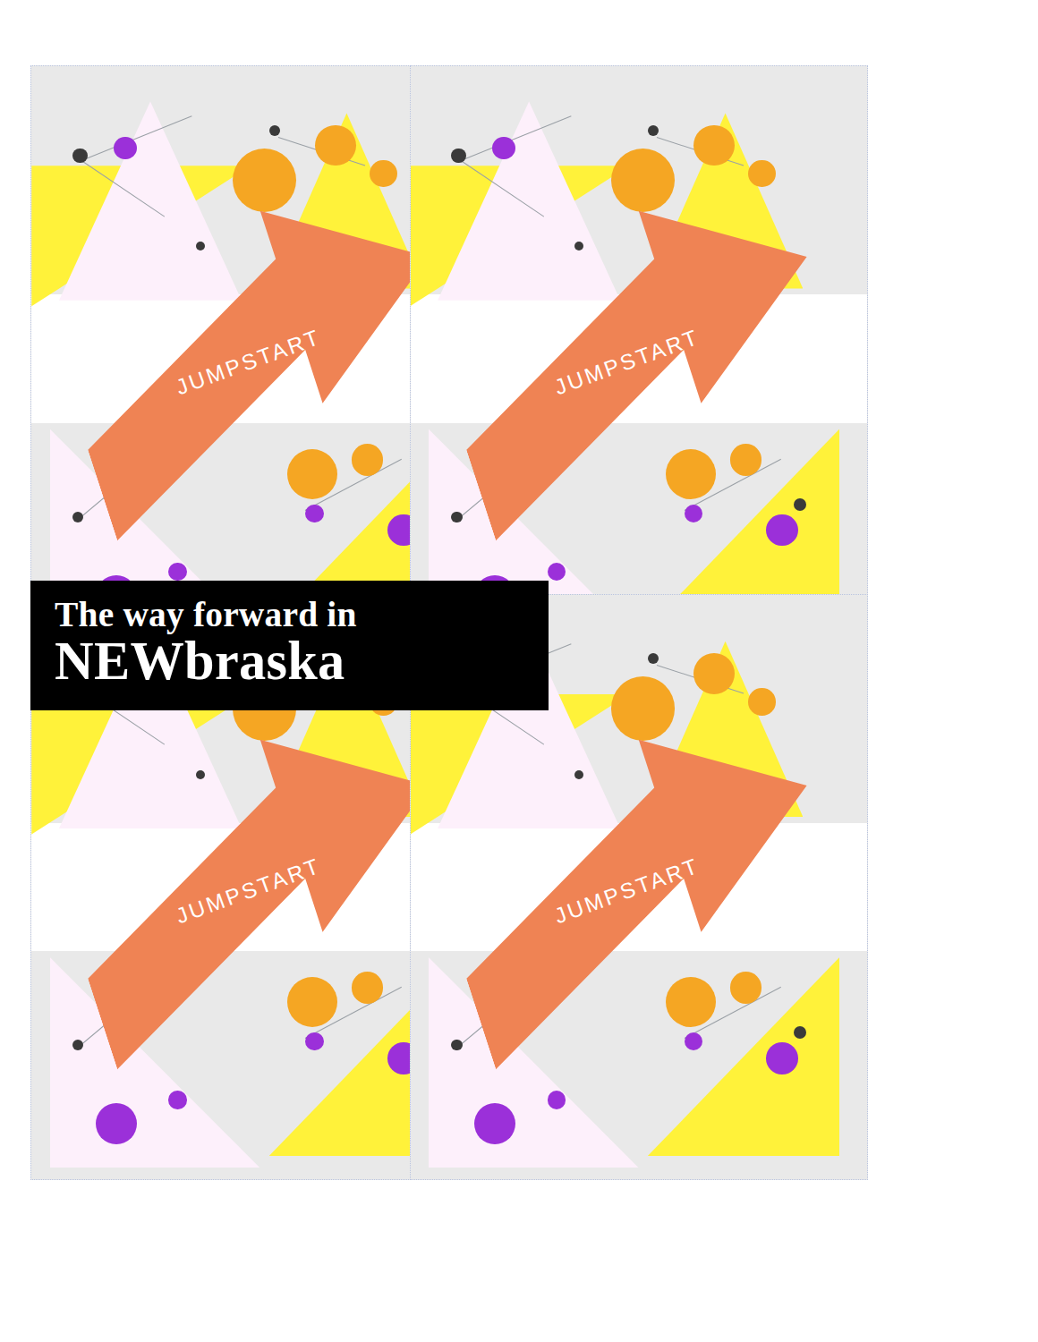JUMPSTART
JUMPSTART
JUMPSTART
JUMPSTART
The way forward in NEWbraska